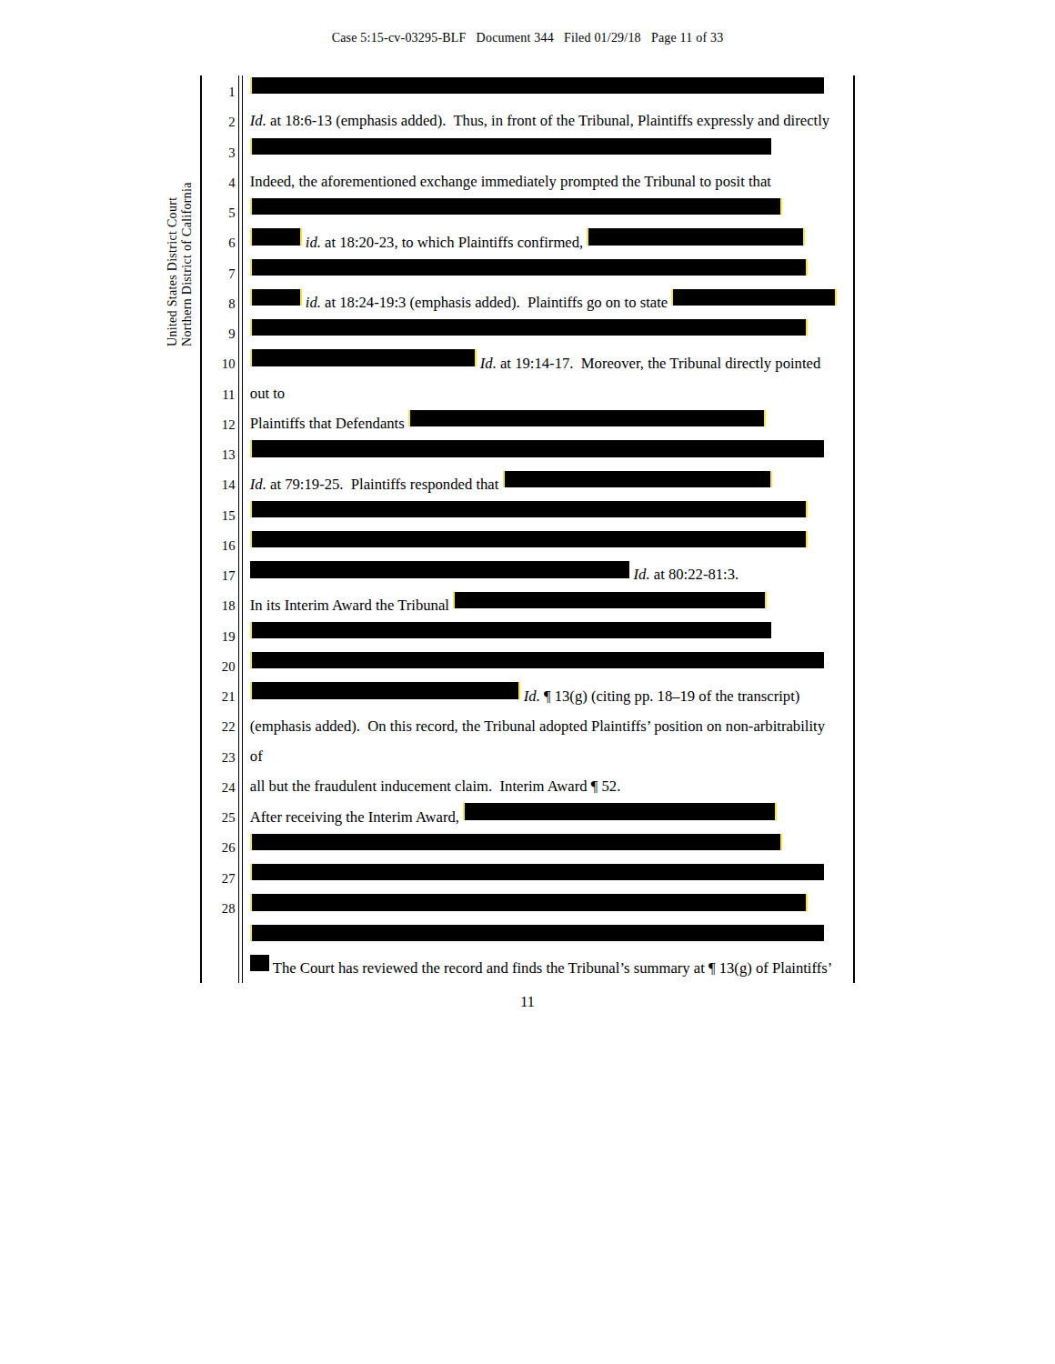Case 5:15-cv-03295-BLF Document 344 Filed 01/29/18 Page 11 of 33
United States District Court
Northern District of California
1
2
3
4
5
6
7
8
9
10
11
12
13
14
15
16
17
18
19
20
21
22
23
24
25
26
27
28
Id. at 18:6-13 (emphasis added). Thus, in front of the Tribunal, Plaintiffs expressly and directly
Indeed, the aforementioned exchange immediately prompted the Tribunal to posit that
id. at 18:20-23, to which Plaintiffs confirmed,
id. at 18:24-19:3 (emphasis added). Plaintiffs go on to state
Id. at 19:14-17. Moreover, the Tribunal directly pointed out to
Plaintiffs that Defendants
Id. at 79:19-25. Plaintiffs responded that
Id. at 80:22-81:3.
In its Interim Award the Tribunal
Id. ¶ 13(g) (citing pp. 18–19 of the transcript)
(emphasis added). On this record, the Tribunal adopted Plaintiffs’ position on non-arbitrability of
all but the fraudulent inducement claim. Interim Award ¶ 52.
After receiving the Interim Award,
The Court has reviewed the record and finds the Tribunal’s summary at ¶ 13(g) of Plaintiffs’
11